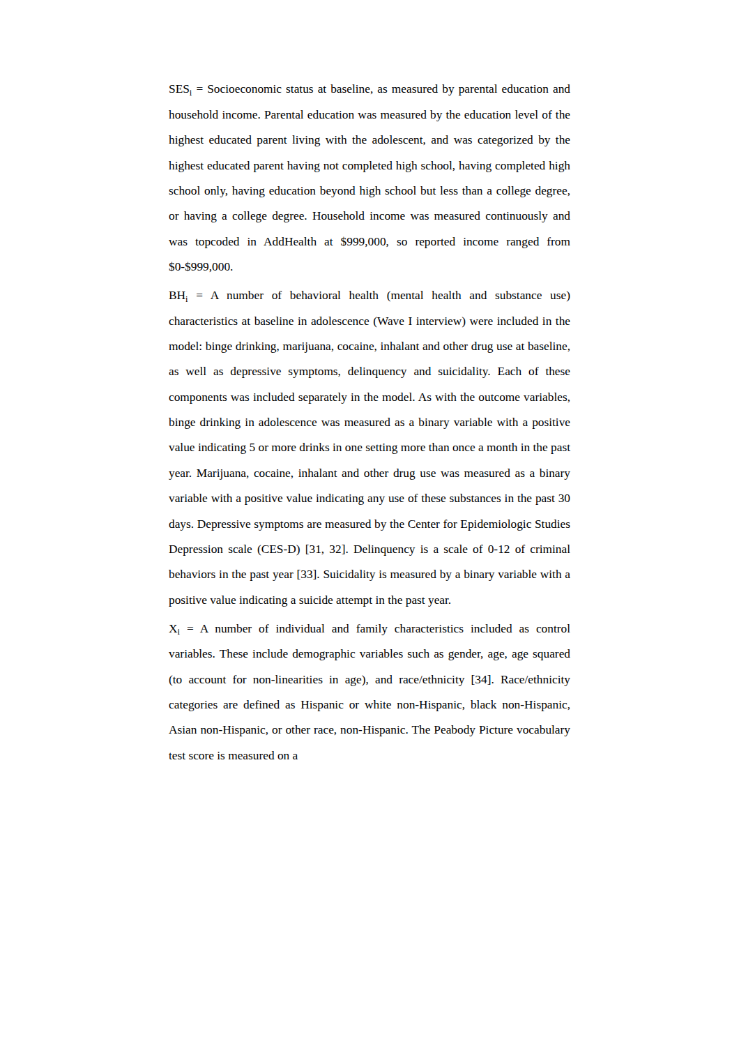SESi = Socioeconomic status at baseline, as measured by parental education and household income. Parental education was measured by the education level of the highest educated parent living with the adolescent, and was categorized by the highest educated parent having not completed high school, having completed high school only, having education beyond high school but less than a college degree, or having a college degree. Household income was measured continuously and was topcoded in AddHealth at $999,000, so reported income ranged from $0-$999,000.
BHi = A number of behavioral health (mental health and substance use) characteristics at baseline in adolescence (Wave I interview) were included in the model: binge drinking, marijuana, cocaine, inhalant and other drug use at baseline, as well as depressive symptoms, delinquency and suicidality. Each of these components was included separately in the model. As with the outcome variables, binge drinking in adolescence was measured as a binary variable with a positive value indicating 5 or more drinks in one setting more than once a month in the past year. Marijuana, cocaine, inhalant and other drug use was measured as a binary variable with a positive value indicating any use of these substances in the past 30 days. Depressive symptoms are measured by the Center for Epidemiologic Studies Depression scale (CES-D) [31, 32]. Delinquency is a scale of 0-12 of criminal behaviors in the past year [33]. Suicidality is measured by a binary variable with a positive value indicating a suicide attempt in the past year.
Xi = A number of individual and family characteristics included as control variables. These include demographic variables such as gender, age, age squared (to account for non-linearities in age), and race/ethnicity [34]. Race/ethnicity categories are defined as Hispanic or white non-Hispanic, black non-Hispanic, Asian non-Hispanic, or other race, non-Hispanic. The Peabody Picture vocabulary test score is measured on a